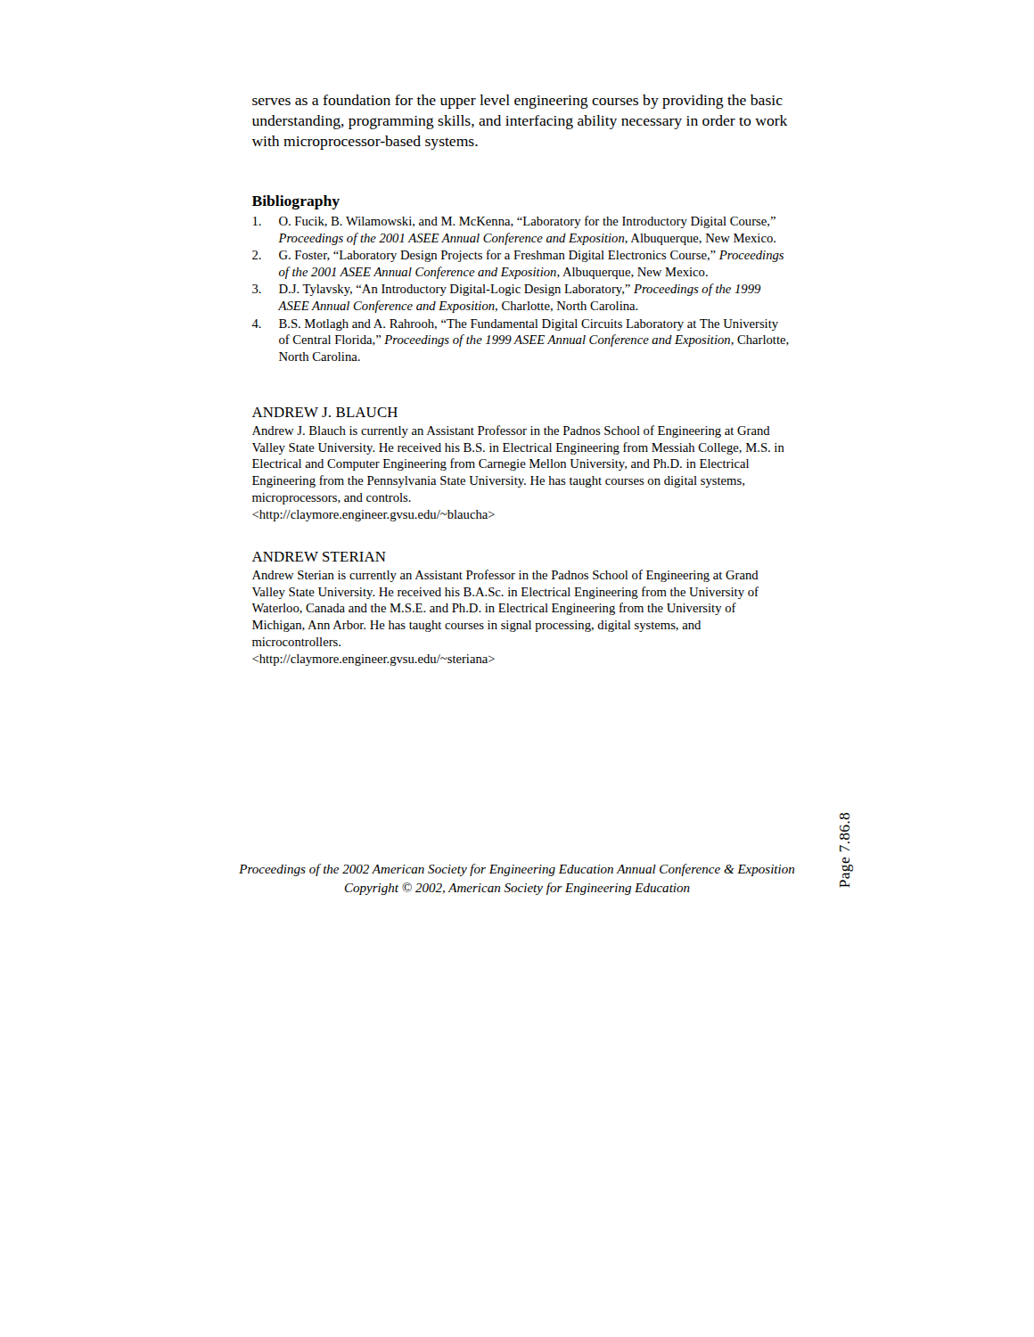serves as a foundation for the upper level engineering courses by providing the basic understanding, programming skills, and interfacing ability necessary in order to work with microprocessor-based systems.
Bibliography
1. O. Fucik, B. Wilamowski, and M. McKenna, “Laboratory for the Introductory Digital Course,” Proceedings of the 2001 ASEE Annual Conference and Exposition, Albuquerque, New Mexico.
2. G. Foster, “Laboratory Design Projects for a Freshman Digital Electronics Course,” Proceedings of the 2001 ASEE Annual Conference and Exposition, Albuquerque, New Mexico.
3. D.J. Tylavsky, “An Introductory Digital-Logic Design Laboratory,” Proceedings of the 1999 ASEE Annual Conference and Exposition, Charlotte, North Carolina.
4. B.S. Motlagh and A. Rahrooh, “The Fundamental Digital Circuits Laboratory at The University of Central Florida,” Proceedings of the 1999 ASEE Annual Conference and Exposition, Charlotte, North Carolina.
ANDREW J. BLAUCH
Andrew J. Blauch is currently an Assistant Professor in the Padnos School of Engineering at Grand Valley State University. He received his B.S. in Electrical Engineering from Messiah College, M.S. in Electrical and Computer Engineering from Carnegie Mellon University, and Ph.D. in Electrical Engineering from the Pennsylvania State University. He has taught courses on digital systems, microprocessors, and controls. <http://claymore.engineer.gvsu.edu/~blaucha>
ANDREW STERIAN
Andrew Sterian is currently an Assistant Professor in the Padnos School of Engineering at Grand Valley State University. He received his B.A.Sc. in Electrical Engineering from the University of Waterloo, Canada and the M.S.E. and Ph.D. in Electrical Engineering from the University of Michigan, Ann Arbor. He has taught courses in signal processing, digital systems, and microcontrollers. <http://claymore.engineer.gvsu.edu/~steriana>
Proceedings of the 2002 American Society for Engineering Education Annual Conference & Exposition
Copyright © 2002, American Society for Engineering Education
Page 7.86.8